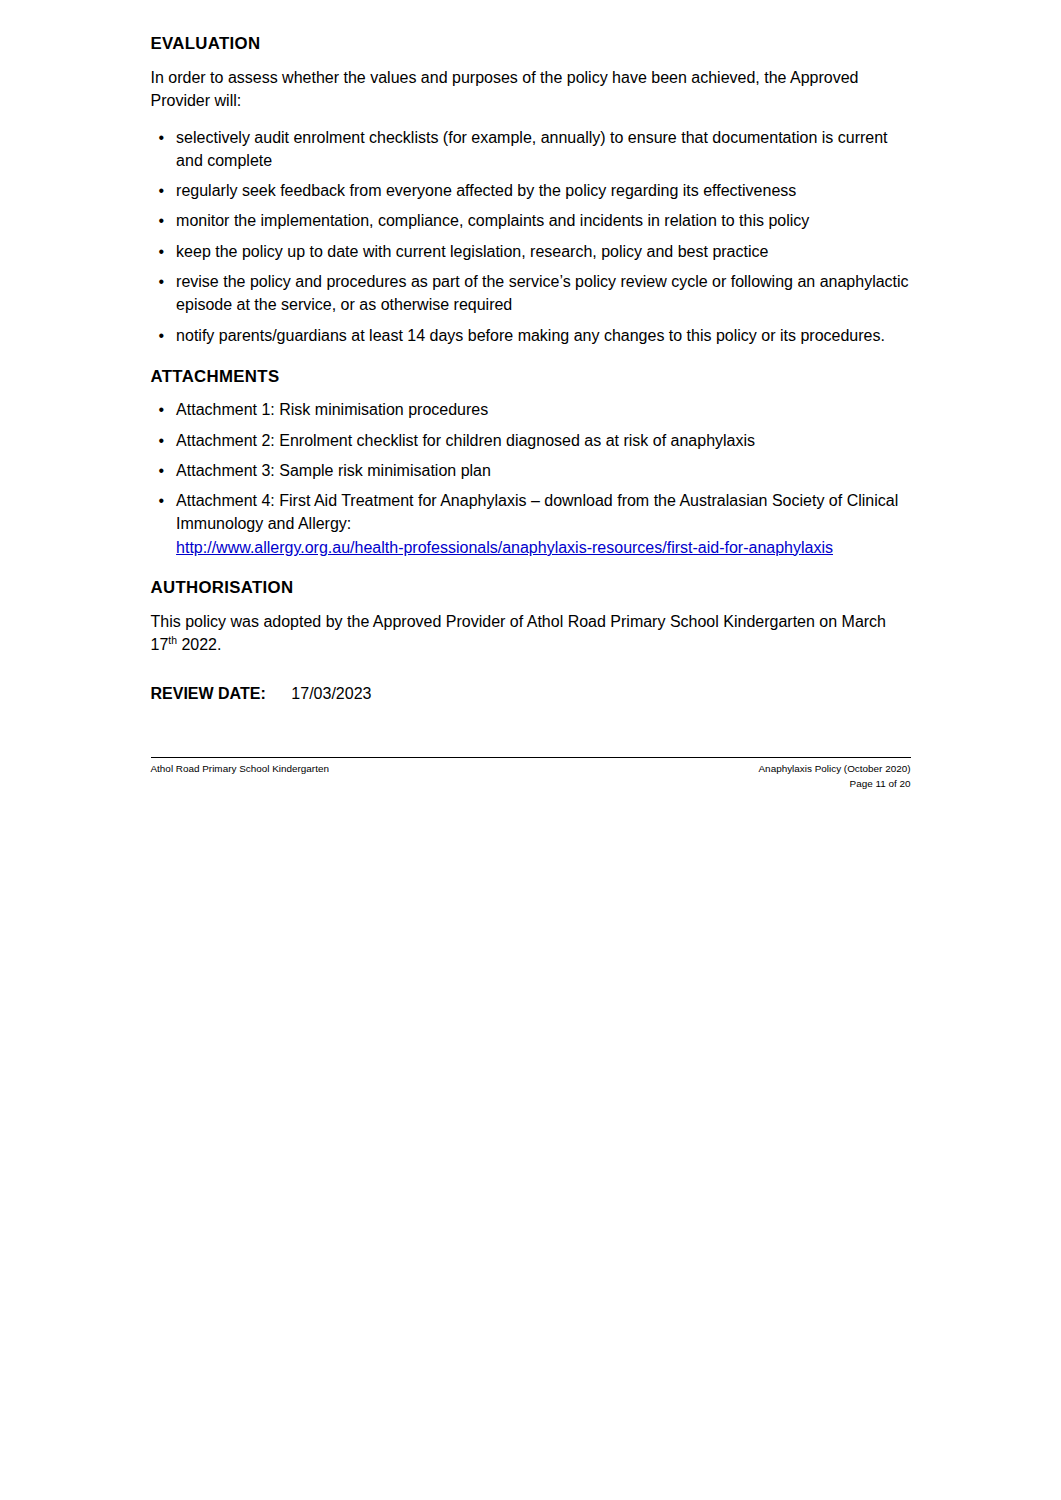Evaluation
In order to assess whether the values and purposes of the policy have been achieved, the Approved Provider will:
selectively audit enrolment checklists (for example, annually) to ensure that documentation is current and complete
regularly seek feedback from everyone affected by the policy regarding its effectiveness
monitor the implementation, compliance, complaints and incidents in relation to this policy
keep the policy up to date with current legislation, research, policy and best practice
revise the policy and procedures as part of the service’s policy review cycle or following an anaphylactic episode at the service, or as otherwise required
notify parents/guardians at least 14 days before making any changes to this policy or its procedures.
Attachments
Attachment 1: Risk minimisation procedures
Attachment 2: Enrolment checklist for children diagnosed as at risk of anaphylaxis
Attachment 3: Sample risk minimisation plan
Attachment 4: First Aid Treatment for Anaphylaxis – download from the Australasian Society of Clinical Immunology and Allergy:
http://www.allergy.org.au/health-professionals/anaphylaxis-resources/first-aid-for-anaphylaxis
Authorisation
This policy was adopted by the Approved Provider of Athol Road Primary School Kindergarten on March 17th 2022.
Review date:17/03/2023
Athol Road Primary School Kindergarten
Anaphylaxis Policy (October 2020)
Page 11 of 20